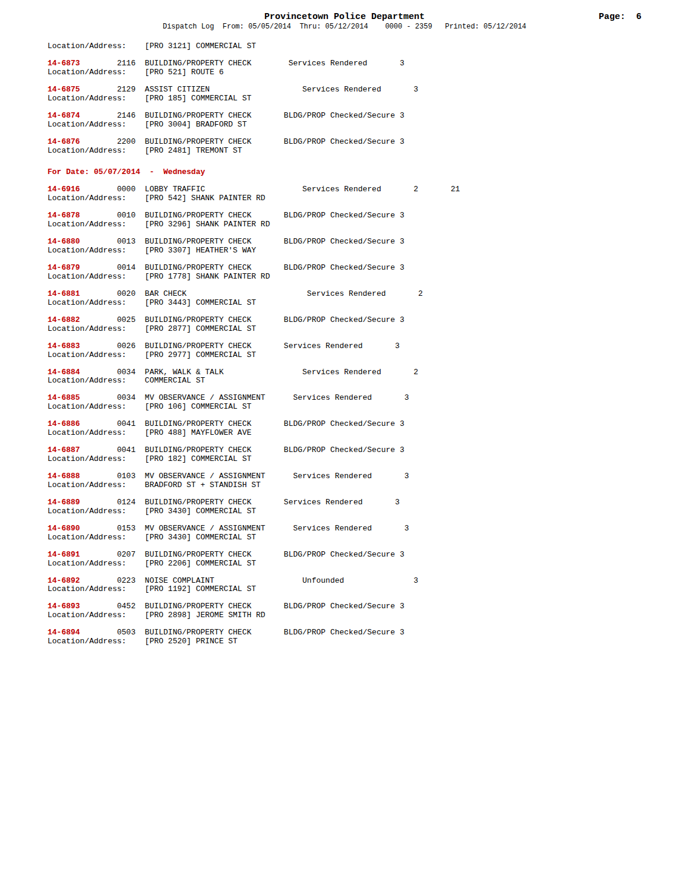Provincetown Police Department Page: 6
Dispatch Log From: 05/05/2014 Thru: 05/12/2014 0000 - 2359 Printed: 05/12/2014
Location/Address: [PRO 3121] COMMERCIAL ST
14-6873 2116 BUILDING/PROPERTY CHECK Services Rendered 3
Location/Address: [PRO 521] ROUTE 6
14-6875 2129 ASSIST CITIZEN Services Rendered 3
Location/Address: [PRO 185] COMMERCIAL ST
14-6874 2146 BUILDING/PROPERTY CHECK BLDG/PROP Checked/Secure 3
Location/Address: [PRO 3004] BRADFORD ST
14-6876 2200 BUILDING/PROPERTY CHECK BLDG/PROP Checked/Secure 3
Location/Address: [PRO 2481] TREMONT ST
For Date: 05/07/2014 - Wednesday
14-6916 0000 LOBBY TRAFFIC Services Rendered 2 21
Location/Address: [PRO 542] SHANK PAINTER RD
14-6878 0010 BUILDING/PROPERTY CHECK BLDG/PROP Checked/Secure 3
Location/Address: [PRO 3296] SHANK PAINTER RD
14-6880 0013 BUILDING/PROPERTY CHECK BLDG/PROP Checked/Secure 3
Location/Address: [PRO 3307] HEATHER'S WAY
14-6879 0014 BUILDING/PROPERTY CHECK BLDG/PROP Checked/Secure 3
Location/Address: [PRO 1778] SHANK PAINTER RD
14-6881 0020 BAR CHECK Services Rendered 2
Location/Address: [PRO 3443] COMMERCIAL ST
14-6882 0025 BUILDING/PROPERTY CHECK BLDG/PROP Checked/Secure 3
Location/Address: [PRO 2877] COMMERCIAL ST
14-6883 0026 BUILDING/PROPERTY CHECK Services Rendered 3
Location/Address: [PRO 2977] COMMERCIAL ST
14-6884 0034 PARK, WALK & TALK Services Rendered 2
Location/Address: COMMERCIAL ST
14-6885 0034 MV OBSERVANCE / ASSIGNMENT Services Rendered 3
Location/Address: [PRO 106] COMMERCIAL ST
14-6886 0041 BUILDING/PROPERTY CHECK BLDG/PROP Checked/Secure 3
Location/Address: [PRO 488] MAYFLOWER AVE
14-6887 0041 BUILDING/PROPERTY CHECK BLDG/PROP Checked/Secure 3
Location/Address: [PRO 182] COMMERCIAL ST
14-6888 0103 MV OBSERVANCE / ASSIGNMENT Services Rendered 3
Location/Address: BRADFORD ST + STANDISH ST
14-6889 0124 BUILDING/PROPERTY CHECK Services Rendered 3
Location/Address: [PRO 3430] COMMERCIAL ST
14-6890 0153 MV OBSERVANCE / ASSIGNMENT Services Rendered 3
Location/Address: [PRO 3430] COMMERCIAL ST
14-6891 0207 BUILDING/PROPERTY CHECK BLDG/PROP Checked/Secure 3
Location/Address: [PRO 2206] COMMERCIAL ST
14-6892 0223 NOISE COMPLAINT Unfounded 3
Location/Address: [PRO 1192] COMMERCIAL ST
14-6893 0452 BUILDING/PROPERTY CHECK BLDG/PROP Checked/Secure 3
Location/Address: [PRO 2898] JEROME SMITH RD
14-6894 0503 BUILDING/PROPERTY CHECK BLDG/PROP Checked/Secure 3
Location/Address: [PRO 2520] PRINCE ST